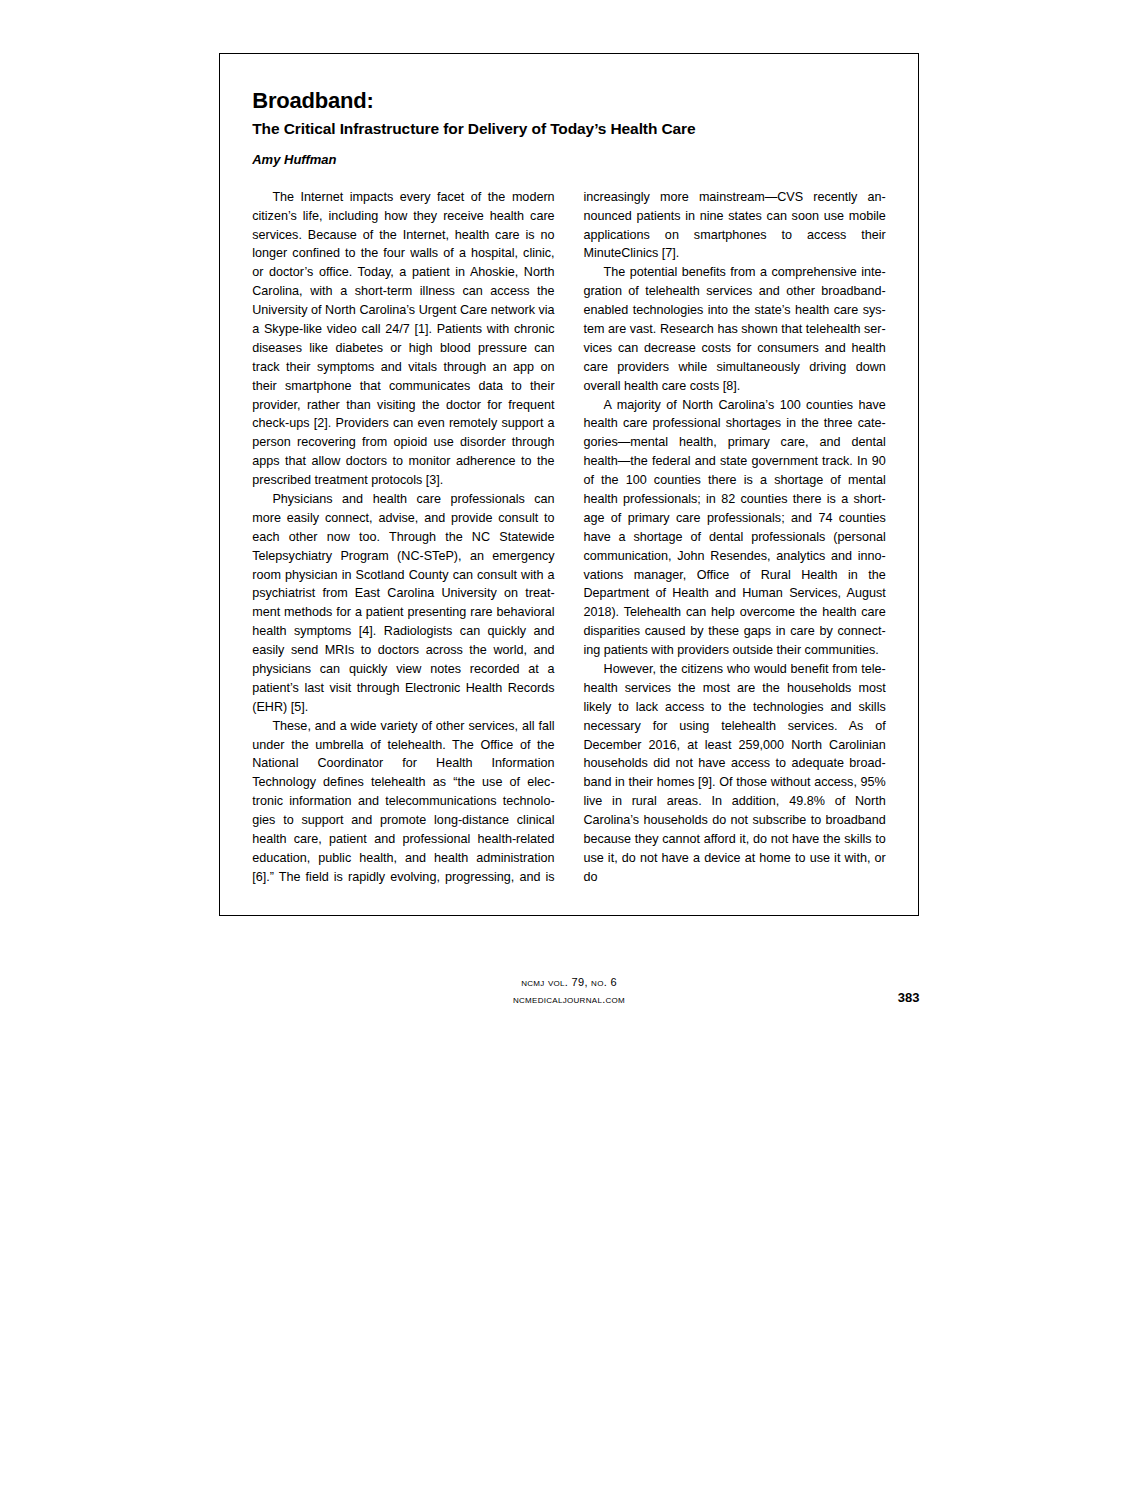Broadband:
The Critical Infrastructure for Delivery of Today’s Health Care
Amy Huffman
The Internet impacts every facet of the modern citizen’s life, including how they receive health care services. Because of the Internet, health care is no longer confined to the four walls of a hospital, clinic, or doctor’s office. Today, a patient in Ahoskie, North Carolina, with a short-term illness can access the University of North Carolina’s Urgent Care network via a Skype-like video call 24/7 [1]. Patients with chronic diseases like diabetes or high blood pressure can track their symptoms and vitals through an app on their smartphone that communicates data to their provider, rather than visiting the doctor for frequent check-ups [2]. Providers can even remotely support a person recovering from opioid use disorder through apps that allow doctors to monitor adherence to the prescribed treatment protocols [3].
Physicians and health care professionals can more easily connect, advise, and provide consult to each other now too. Through the NC Statewide Telepsychiatry Program (NC-STeP), an emergency room physician in Scotland County can consult with a psychiatrist from East Carolina University on treatment methods for a patient presenting rare behavioral health symptoms [4]. Radiologists can quickly and easily send MRIs to doctors across the world, and physicians can quickly view notes recorded at a patient’s last visit through Electronic Health Records (EHR) [5].
These, and a wide variety of other services, all fall under the umbrella of telehealth. The Office of the National Coordinator for Health Information Technology defines telehealth as “the use of electronic information and telecommunications technologies to support and promote long-distance clinical health care, patient and professional health-related education, public health, and health administration [6].” The field is rapidly evolving, progressing, and is increasingly more mainstream—CVS recently announced patients in nine states can soon use mobile applications on smartphones to access their MinuteClinics [7].
The potential benefits from a comprehensive integration of telehealth services and other broadband-enabled technologies into the state’s health care system are vast. Research has shown that telehealth services can decrease costs for consumers and health care providers while simultaneously driving down overall health care costs [8].
A majority of North Carolina’s 100 counties have health care professional shortages in the three categories—mental health, primary care, and dental health—the federal and state government track. In 90 of the 100 counties there is a shortage of mental health professionals; in 82 counties there is a shortage of primary care professionals; and 74 counties have a shortage of dental professionals (personal communication, John Resendes, analytics and innovations manager, Office of Rural Health in the Department of Health and Human Services, August 2018). Telehealth can help overcome the health care disparities caused by these gaps in care by connecting patients with providers outside their communities.
However, the citizens who would benefit from telehealth services the most are the households most likely to lack access to the technologies and skills necessary for using telehealth services. As of December 2016, at least 259,000 North Carolinian households did not have access to adequate broadband in their homes [9]. Of those without access, 95% live in rural areas. In addition, 49.8% of North Carolina’s households do not subscribe to broadband because they cannot afford it, do not have the skills to use it, do not have a device at home to use it with, or do
NCMJ vol. 79, no. 6
ncmedicaljournal.com
383